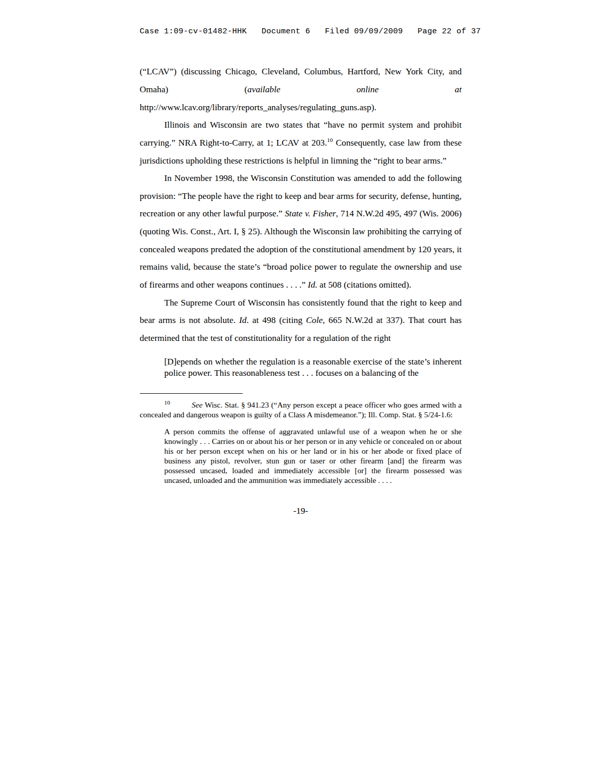Case 1:09-cv-01482-HHK Document 6 Filed 09/09/2009 Page 22 of 37
(“LCAV”) (discussing Chicago, Cleveland, Columbus, Hartford, New York City, and Omaha) (available online at http://www.lcav.org/library/reports_analyses/regulating_guns.asp).
Illinois and Wisconsin are two states that “have no permit system and prohibit carrying.” NRA Right-to-Carry, at 1; LCAV at 203.10 Consequently, case law from these jurisdictions upholding these restrictions is helpful in limning the “right to bear arms.”
In November 1998, the Wisconsin Constitution was amended to add the following provision: “The people have the right to keep and bear arms for security, defense, hunting, recreation or any other lawful purpose.” State v. Fisher, 714 N.W.2d 495, 497 (Wis. 2006) (quoting Wis. Const., Art. I, § 25). Although the Wisconsin law prohibiting the carrying of concealed weapons predated the adoption of the constitutional amendment by 120 years, it remains valid, because the state’s “broad police power to regulate the ownership and use of firearms and other weapons continues . . . .” Id. at 508 (citations omitted).
The Supreme Court of Wisconsin has consistently found that the right to keep and bear arms is not absolute. Id. at 498 (citing Cole, 665 N.W.2d at 337). That court has determined that the test of constitutionality for a regulation of the right
[D]epends on whether the regulation is a reasonable exercise of the state’s inherent police power. This reasonableness test . . . focuses on a balancing of the
10 See Wisc. Stat. § 941.23 (“Any person except a peace officer who goes armed with a concealed and dangerous weapon is guilty of a Class A misdemeanor.”); Ill. Comp. Stat. § 5/24-1.6:
A person commits the offense of aggravated unlawful use of a weapon when he or she knowingly . . . Carries on or about his or her person or in any vehicle or concealed on or about his or her person except when on his or her land or in his or her abode or fixed place of business any pistol, revolver, stun gun or taser or other firearm [and] the firearm was possessed uncased, loaded and immediately accessible [or] the firearm possessed was uncased, unloaded and the ammunition was immediately accessible . . . .
-19-